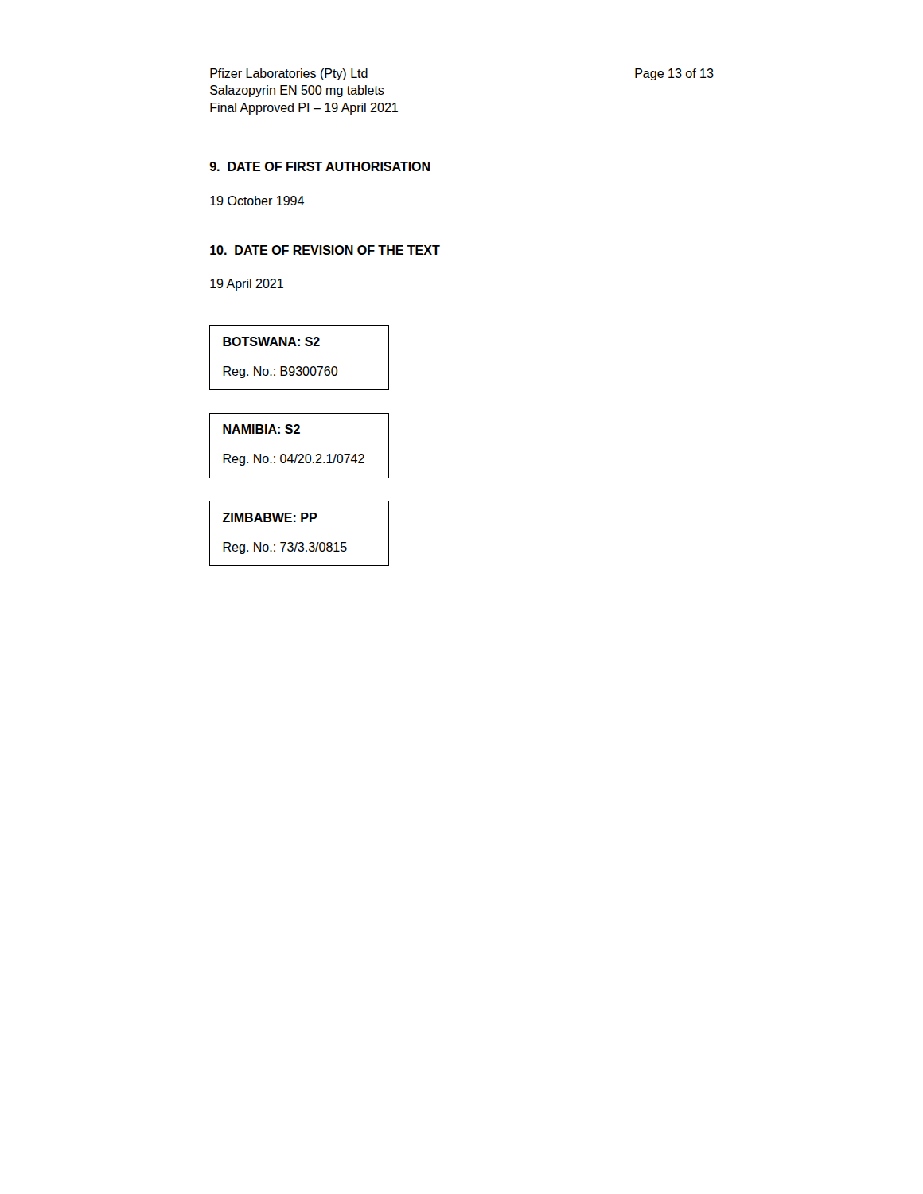Pfizer Laboratories (Pty) Ltd Salazopyrin EN 500 mg tablets Final Approved PI – 19 April 2021
Page 13 of 13
9. DATE OF FIRST AUTHORISATION
19 October 1994
10. DATE OF REVISION OF THE TEXT
19 April 2021
BOTSWANA: S2
Reg. No.: B9300760
NAMIBIA: S2
Reg. No.: 04/20.2.1/0742
ZIMBABWE: PP
Reg. No.: 73/3.3/0815